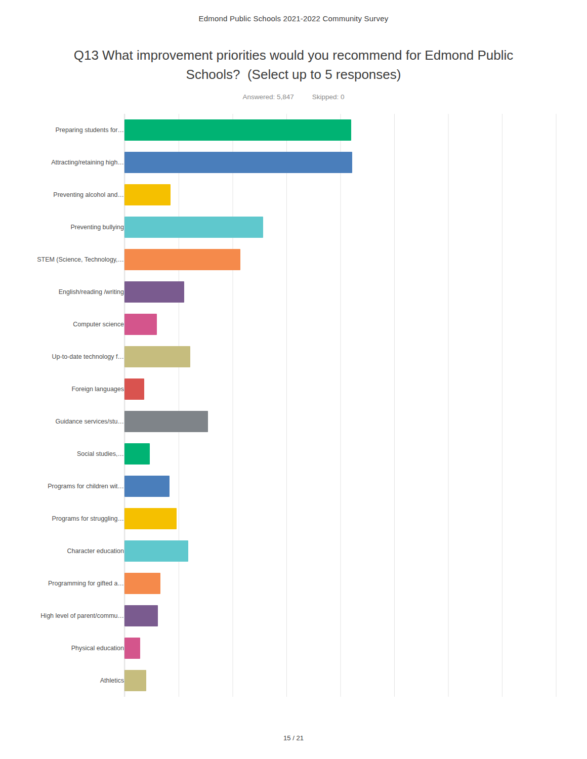Edmond Public Schools 2021-2022 Community Survey
Q13 What improvement priorities would you recommend for Edmond Public Schools? (Select up to 5 responses)
Answered: 5,847 Skipped: 0
| Preparing students for… | |
| Attracting/retaining high… | |
| Preventing alcohol and… | |
| Preventing bullying | |
| STEM (Science, Technology,… | |
| English/reading /writing | |
| Computer science | |
| Up-to-date technology f… | |
| Foreign languages | |
| Guidance services/stu… | |
| Social studies,… | |
| Programs for children wit… | |
| Programs for struggling… | |
| Character education | |
| Programming for gifted a… | |
| High level of parent/commu… | |
| Physical education | |
| Athletics | |
15 / 21